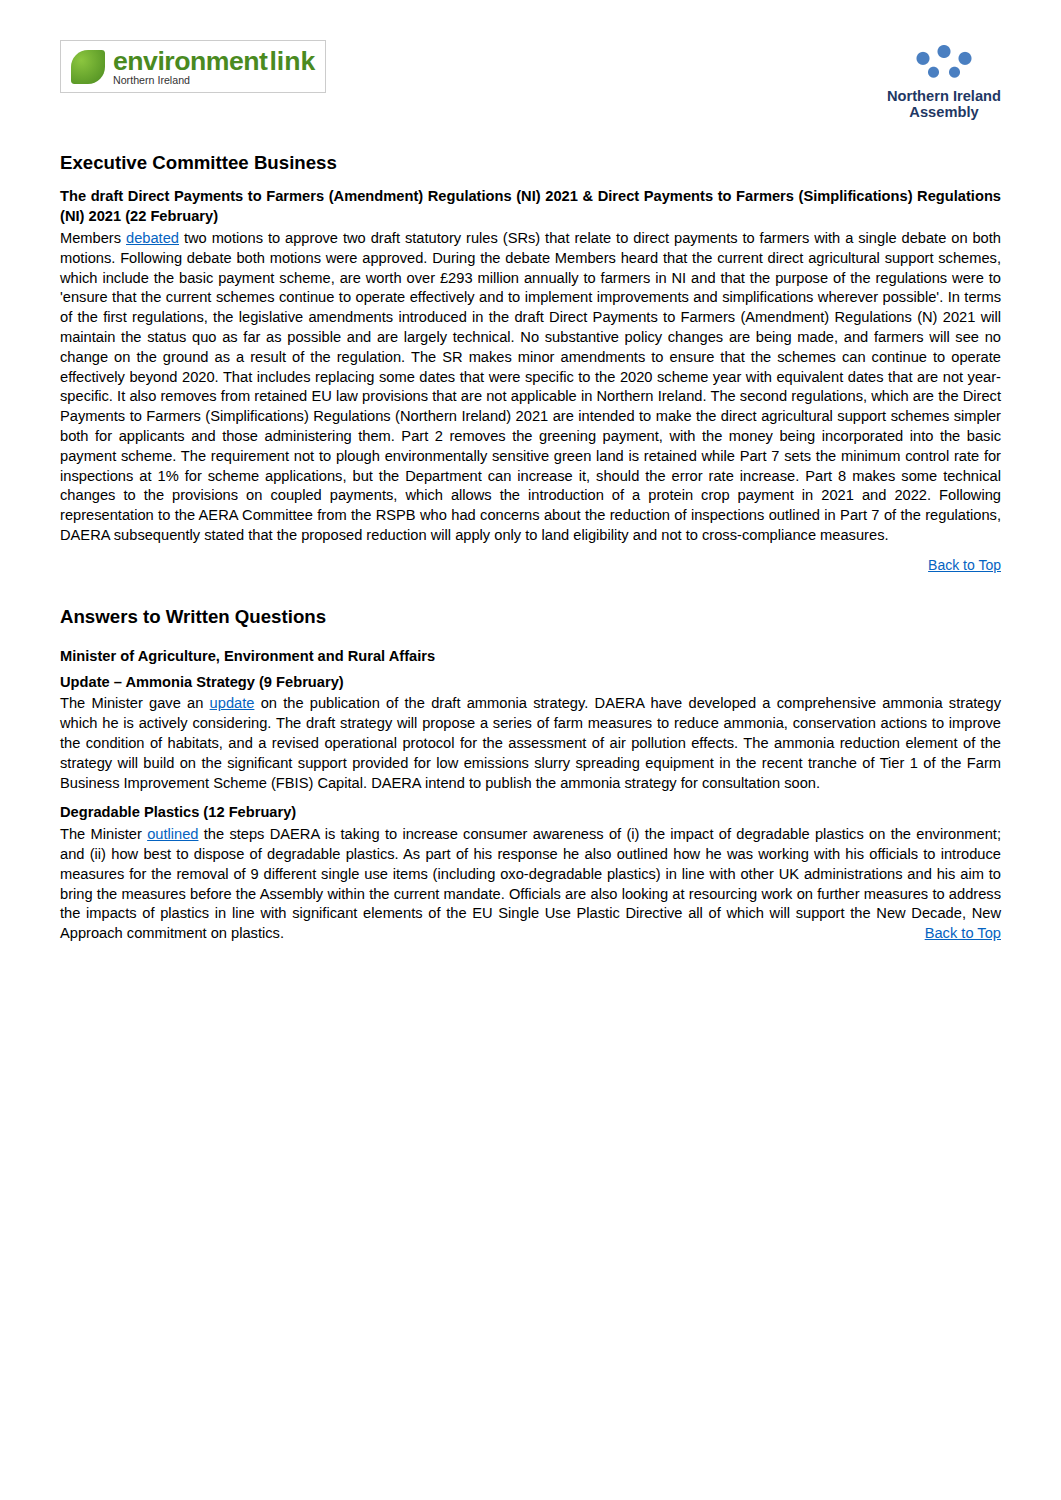environment link Northern Ireland
Northern Ireland
Assembly
Executive Committee Business
The draft Direct Payments to Farmers (Amendment) Regulations (NI) 2021 & Direct Payments to Farmers (Simplifications) Regulations (NI) 2021 (22 February)
Members debated two motions to approve two draft statutory rules (SRs) that relate to direct payments to farmers with a single debate on both motions. Following debate both motions were approved. During the debate Members heard that the current direct agricultural support schemes, which include the basic payment scheme, are worth over £293 million annually to farmers in NI and that the purpose of the regulations were to 'ensure that the current schemes continue to operate effectively and to implement improvements and simplifications wherever possible'. In terms of the first regulations, the legislative amendments introduced in the draft Direct Payments to Farmers (Amendment) Regulations (N) 2021 will maintain the status quo as far as possible and are largely technical. No substantive policy changes are being made, and farmers will see no change on the ground as a result of the regulation. The SR makes minor amendments to ensure that the schemes can continue to operate effectively beyond 2020. That includes replacing some dates that were specific to the 2020 scheme year with equivalent dates that are not year-specific. It also removes from retained EU law provisions that are not applicable in Northern Ireland. The second regulations, which are the Direct Payments to Farmers (Simplifications) Regulations (Northern Ireland) 2021 are intended to make the direct agricultural support schemes simpler both for applicants and those administering them. Part 2 removes the greening payment, with the money being incorporated into the basic payment scheme. The requirement not to plough environmentally sensitive green land is retained while Part 7 sets the minimum control rate for inspections at 1% for scheme applications, but the Department can increase it, should the error rate increase. Part 8 makes some technical changes to the provisions on coupled payments, which allows the introduction of a protein crop payment in 2021 and 2022. Following representation to the AERA Committee from the RSPB who had concerns about the reduction of inspections outlined in Part 7 of the regulations, DAERA subsequently stated that the proposed reduction will apply only to land eligibility and not to cross-compliance measures.
Back to Top
Answers to Written Questions
Minister of Agriculture, Environment and Rural Affairs
Update – Ammonia Strategy (9 February)
The Minister gave an update on the publication of the draft ammonia strategy. DAERA have developed a comprehensive ammonia strategy which he is actively considering. The draft strategy will propose a series of farm measures to reduce ammonia, conservation actions to improve the condition of habitats, and a revised operational protocol for the assessment of air pollution effects. The ammonia reduction element of the strategy will build on the significant support provided for low emissions slurry spreading equipment in the recent tranche of Tier 1 of the Farm Business Improvement Scheme (FBIS) Capital. DAERA intend to publish the ammonia strategy for consultation soon.
Degradable Plastics (12 February)
The Minister outlined the steps DAERA is taking to increase consumer awareness of (i) the impact of degradable plastics on the environment; and (ii) how best to dispose of degradable plastics. As part of his response he also outlined how he was working with his officials to introduce measures for the removal of 9 different single use items (including oxo-degradable plastics) in line with other UK administrations and his aim to bring the measures before the Assembly within the current mandate. Officials are also looking at resourcing work on further measures to address the impacts of plastics in line with significant elements of the EU Single Use Plastic Directive all of which will support the New Decade, New Approach commitment on plastics. Back to Top